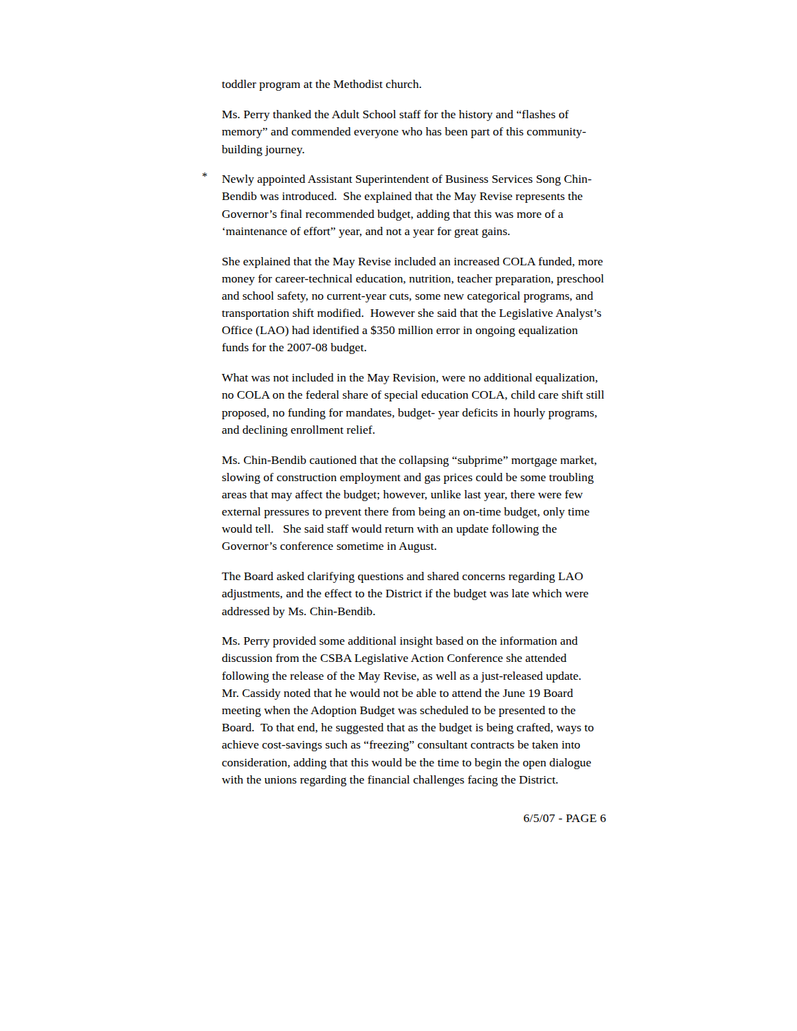toddler program at the Methodist church.
Ms. Perry thanked the Adult School staff for the history and “flashes of memory” and commended everyone who has been part of this community-building journey.
*
Newly appointed Assistant Superintendent of Business Services Song Chin-Bendib was introduced. She explained that the May Revise represents the Governor’s final recommended budget, adding that this was more of a ‘maintenance of effort” year, and not a year for great gains.
She explained that the May Revise included an increased COLA funded, more money for career-technical education, nutrition, teacher preparation, preschool and school safety, no current-year cuts, some new categorical programs, and transportation shift modified. However she said that the Legislative Analyst’s Office (LAO) had identified a $350 million error in ongoing equalization funds for the 2007-08 budget.
What was not included in the May Revision, were no additional equalization, no COLA on the federal share of special education COLA, child care shift still proposed, no funding for mandates, budget- year deficits in hourly programs, and declining enrollment relief.
Ms. Chin-Bendib cautioned that the collapsing “subprime” mortgage market, slowing of construction employment and gas prices could be some troubling areas that may affect the budget; however, unlike last year, there were few external pressures to prevent there from being an on-time budget, only time would tell. She said staff would return with an update following the Governor’s conference sometime in August.
The Board asked clarifying questions and shared concerns regarding LAO adjustments, and the effect to the District if the budget was late which were addressed by Ms. Chin-Bendib.
Ms. Perry provided some additional insight based on the information and discussion from the CSBA Legislative Action Conference she attended following the release of the May Revise, as well as a just-released update.
Mr. Cassidy noted that he would not be able to attend the June 19 Board meeting when the Adoption Budget was scheduled to be presented to the Board. To that end, he suggested that as the budget is being crafted, ways to achieve cost-savings such as “freezing” consultant contracts be taken into consideration, adding that this would be the time to begin the open dialogue with the unions regarding the financial challenges facing the District.
6/5/07 - PAGE 6